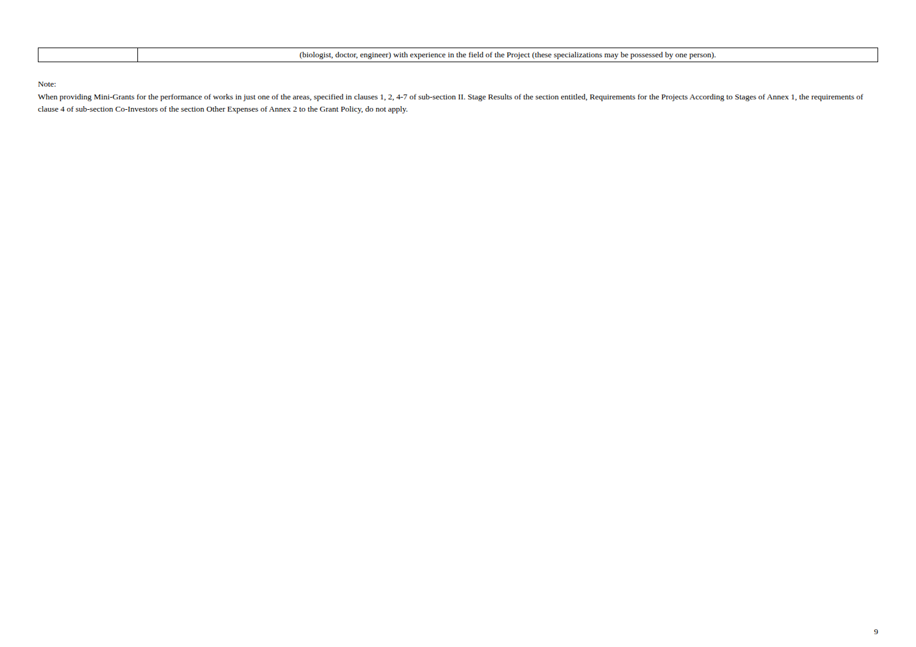| | (biologist, doctor, engineer) with experience in the field of the Project (these specializations may be possessed by one person). |
Note:
When providing Mini-Grants for the performance of works in just one of the areas, specified in clauses 1, 2, 4-7 of sub-section II. Stage Results of the section entitled, Requirements for the Projects According to Stages of Annex 1, the requirements of clause 4 of sub-section Co-Investors of the section Other Expenses of Annex 2 to the Grant Policy, do not apply.
9